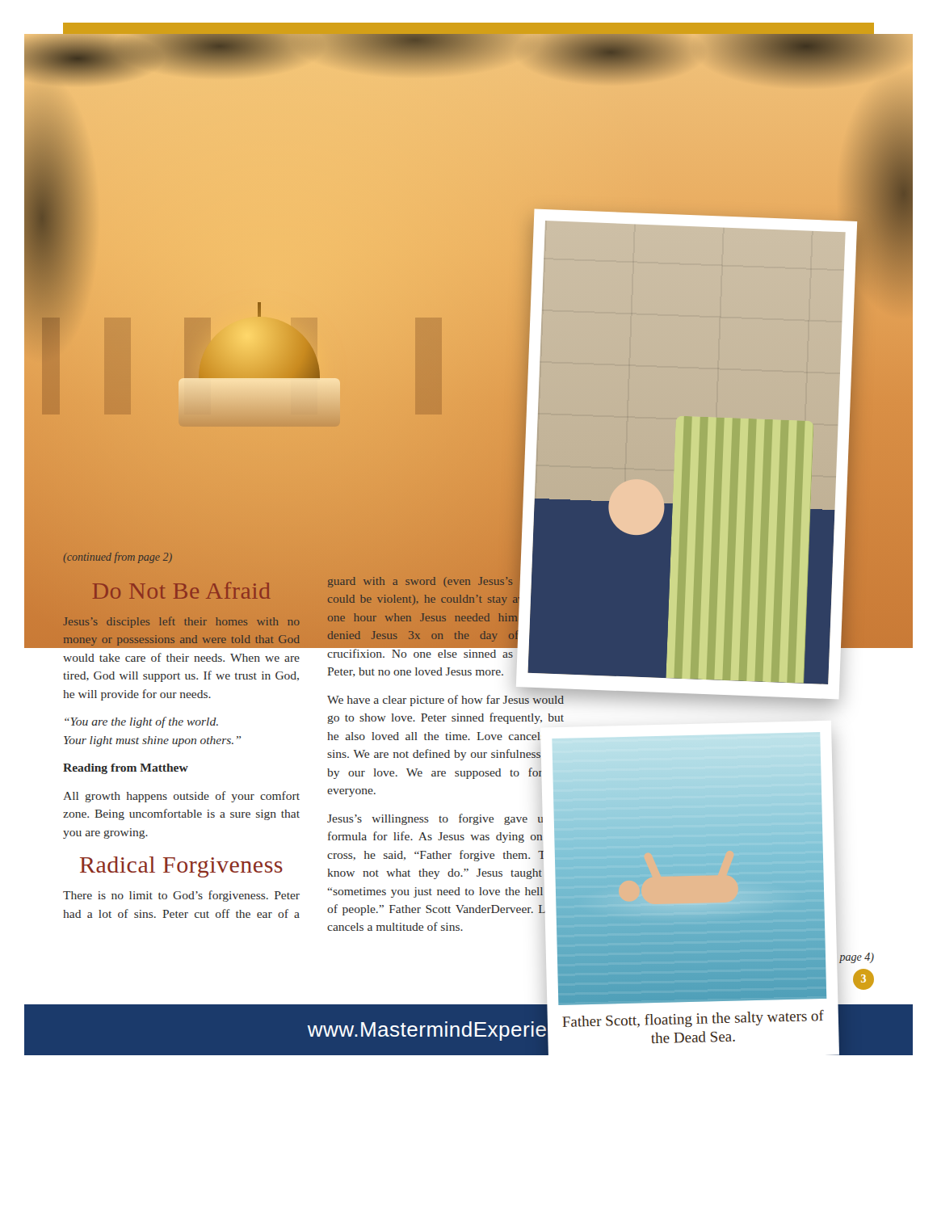Father Scott, floating in the salty waters of the Dead Sea.
(continued from page 2)
Do Not Be Afraid
Jesus’s disciples left their homes with no money or possessions and were told that God would take care of their needs. When we are tired, God will support us. If we trust in God, he will provide for our needs.
“You are the light of the world.
Your light must shine upon others.”
Reading from Matthew
All growth happens outside of your comfort zone. Being uncomfortable is a sure sign that you are growing.
Radical Forgiveness
There is no limit to God’s forgiveness. Peter had a lot of sins. Peter cut off the ear of a guard with a sword (even Jesus’s disciples could be violent), he couldn’t stay awake for one hour when Jesus needed him and he denied Jesus 3x on the day of Jesus’s crucifixion. No one else sinned as much as Peter, but no one loved Jesus more.
We have a clear picture of how far Jesus would go to show love. Peter sinned frequently, but he also loved all the time. Love cancels all sins. We are not defined by our sinfulness, but by our love. We are supposed to forgive everyone.
Jesus’s willingness to forgive gave us a formula for life. As Jesus was dying on the cross, he said, “Father forgive them. They know not what they do.” Jesus taught us, “sometimes you just need to love the hell out of people.” Father Scott VanderDerveer. Love cancels a multitude of sins.
(continued on page 4)
3
www.MastermindExperience.com